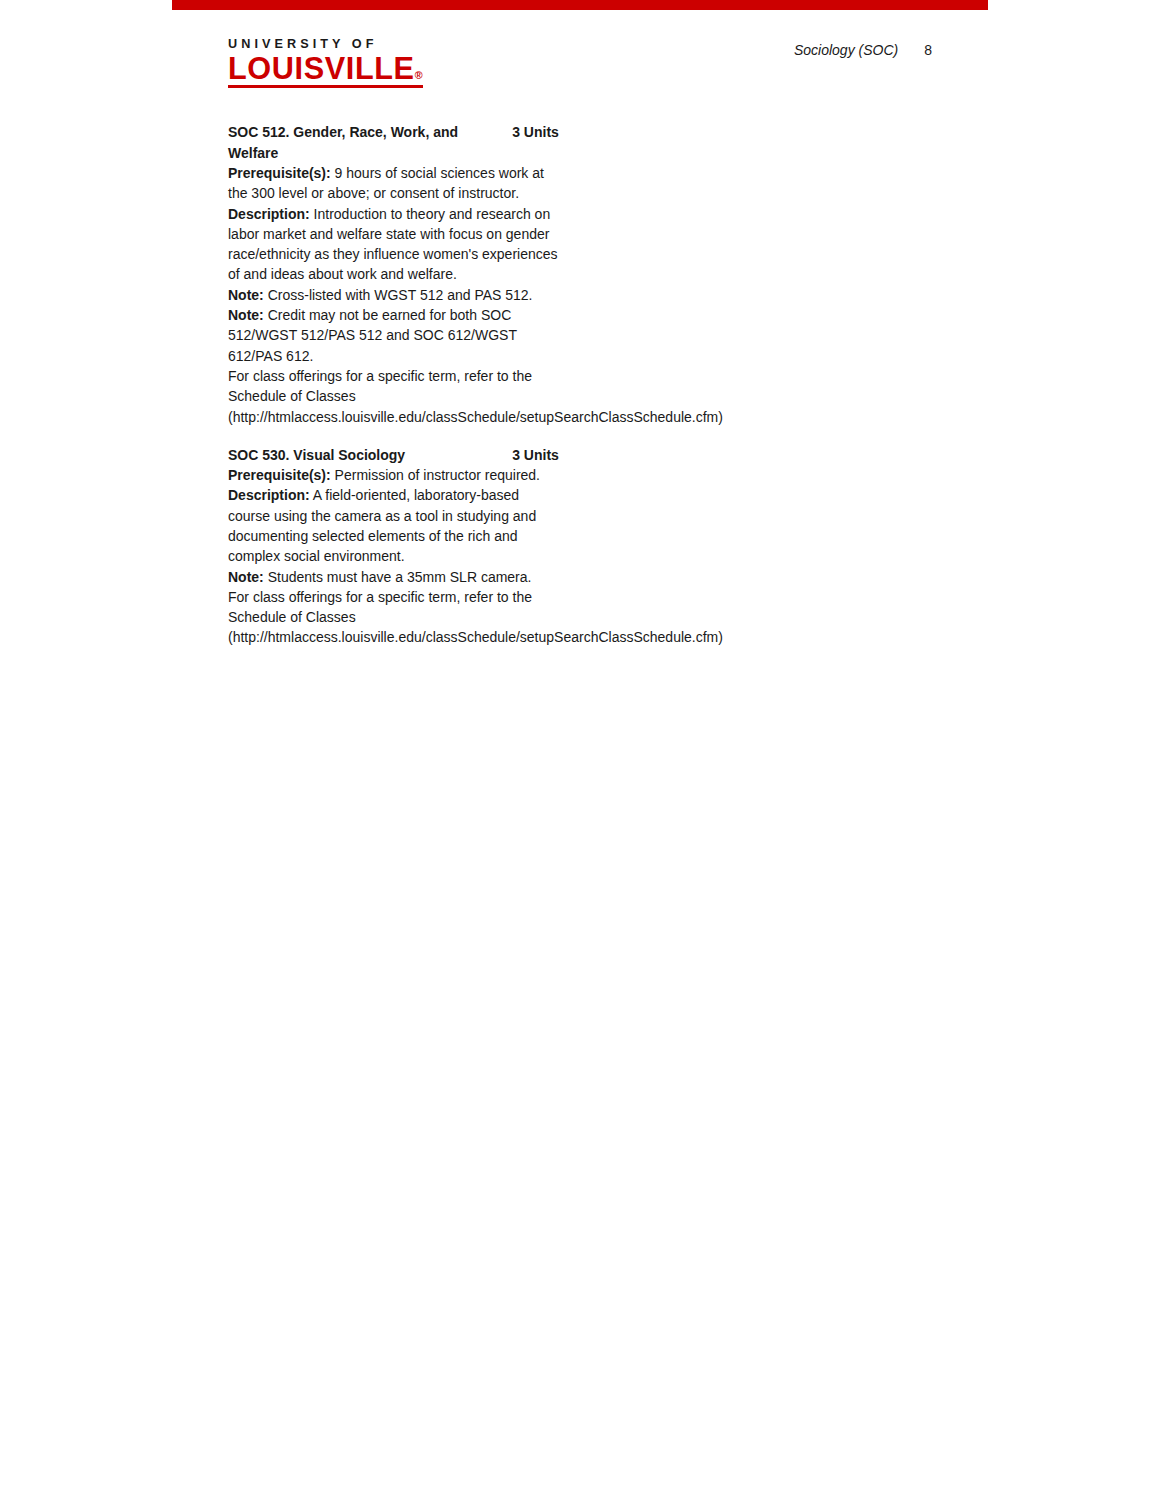Sociology (SOC) 8
UNIVERSITY OF
LOUISVILLE®
SOC 512. Gender, Race, Work, and Welfare 3 Units
Prerequisite(s): 9 hours of social sciences work at the 300 level or above; or consent of instructor.
Description: Introduction to theory and research on labor market and welfare state with focus on gender race/ethnicity as they influence women's experiences of and ideas about work and welfare.
Note: Cross-listed with WGST 512 and PAS 512.
Note: Credit may not be earned for both SOC 512/WGST 512/PAS 512 and SOC 612/WGST 612/PAS 612.
For class offerings for a specific term, refer to the Schedule of Classes (http://htmlaccess.louisville.edu/classSchedule/setupSearchClassSchedule.cfm)
SOC 530. Visual Sociology 3 Units
Prerequisite(s): Permission of instructor required.
Description: A field-oriented, laboratory-based course using the camera as a tool in studying and documenting selected elements of the rich and complex social environment.
Note: Students must have a 35mm SLR camera.
For class offerings for a specific term, refer to the Schedule of Classes (http://htmlaccess.louisville.edu/classSchedule/setupSearchClassSchedule.cfm)